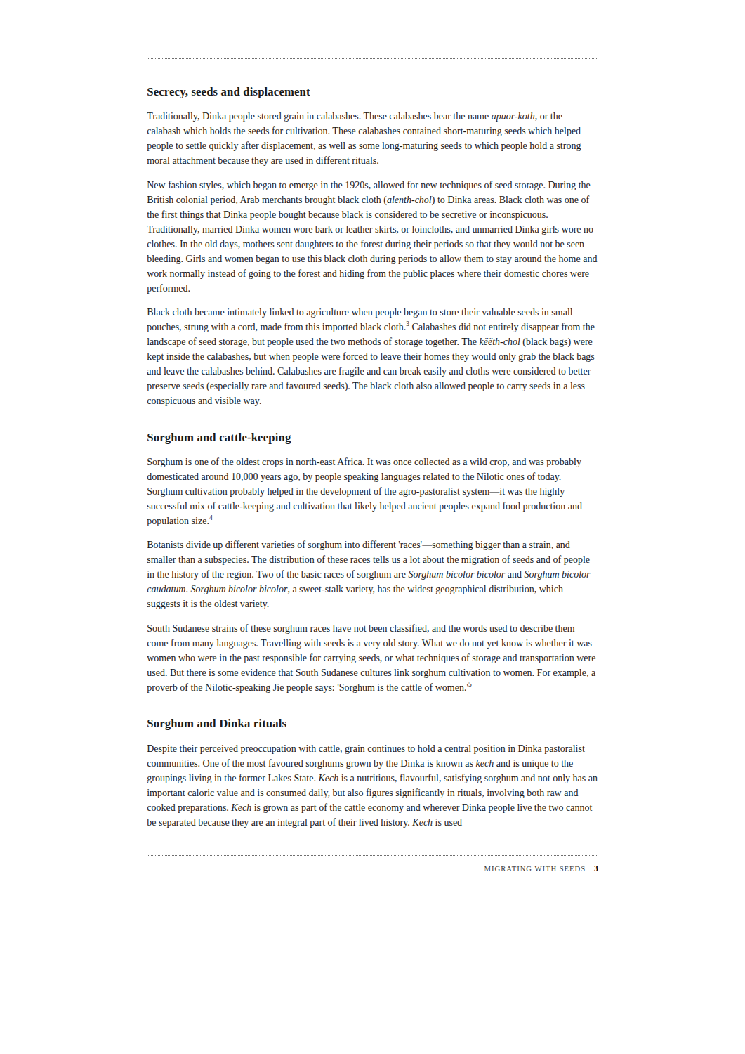Secrecy, seeds and displacement
Traditionally, Dinka people stored grain in calabashes. These calabashes bear the name apuor-koth, or the calabash which holds the seeds for cultivation. These calabashes contained short-maturing seeds which helped people to settle quickly after displacement, as well as some long-maturing seeds to which people hold a strong moral attachment because they are used in different rituals.
New fashion styles, which began to emerge in the 1920s, allowed for new techniques of seed storage. During the British colonial period, Arab merchants brought black cloth (alenth-chol) to Dinka areas. Black cloth was one of the first things that Dinka people bought because black is considered to be secretive or inconspicuous. Traditionally, married Dinka women wore bark or leather skirts, or loincloths, and unmarried Dinka girls wore no clothes. In the old days, mothers sent daughters to the forest during their periods so that they would not be seen bleeding. Girls and women began to use this black cloth during periods to allow them to stay around the home and work normally instead of going to the forest and hiding from the public places where their domestic chores were performed.
Black cloth became intimately linked to agriculture when people began to store their valuable seeds in small pouches, strung with a cord, made from this imported black cloth.3 Calabashes did not entirely disappear from the landscape of seed storage, but people used the two methods of storage together. The këëth-chol (black bags) were kept inside the calabashes, but when people were forced to leave their homes they would only grab the black bags and leave the calabashes behind. Calabashes are fragile and can break easily and cloths were considered to better preserve seeds (especially rare and favoured seeds). The black cloth also allowed people to carry seeds in a less conspicuous and visible way.
Sorghum and cattle-keeping
Sorghum is one of the oldest crops in north-east Africa. It was once collected as a wild crop, and was probably domesticated around 10,000 years ago, by people speaking languages related to the Nilotic ones of today. Sorghum cultivation probably helped in the development of the agro-pastoralist system—it was the highly successful mix of cattle-keeping and cultivation that likely helped ancient peoples expand food production and population size.4
Botanists divide up different varieties of sorghum into different 'races'—something bigger than a strain, and smaller than a subspecies. The distribution of these races tells us a lot about the migration of seeds and of people in the history of the region. Two of the basic races of sorghum are Sorghum bicolor bicolor and Sorghum bicolor caudatum. Sorghum bicolor bicolor, a sweet-stalk variety, has the widest geographical distribution, which suggests it is the oldest variety.
South Sudanese strains of these sorghum races have not been classified, and the words used to describe them come from many languages. Travelling with seeds is a very old story. What we do not yet know is whether it was women who were in the past responsible for carrying seeds, or what techniques of storage and transportation were used. But there is some evidence that South Sudanese cultures link sorghum cultivation to women. For example, a proverb of the Nilotic-speaking Jie people says: 'Sorghum is the cattle of women.'5
Sorghum and Dinka rituals
Despite their perceived preoccupation with cattle, grain continues to hold a central position in Dinka pastoralist communities. One of the most favoured sorghums grown by the Dinka is known as kech and is unique to the groupings living in the former Lakes State. Kech is a nutritious, flavourful, satisfying sorghum and not only has an important caloric value and is consumed daily, but also figures significantly in rituals, involving both raw and cooked preparations. Kech is grown as part of the cattle economy and wherever Dinka people live the two cannot be separated because they are an integral part of their lived history. Kech is used
MIGRATING WITH SEEDS 3